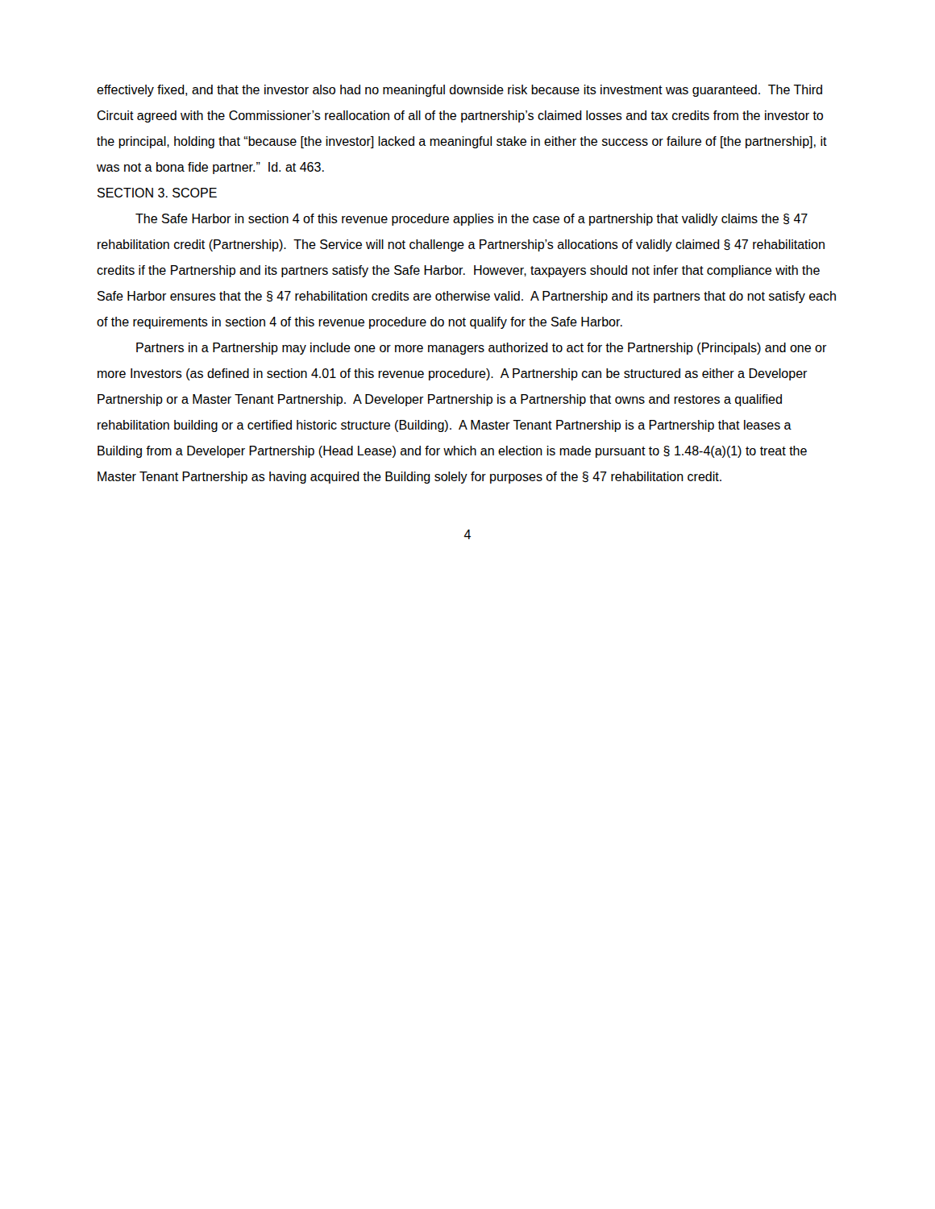effectively fixed, and that the investor also had no meaningful downside risk because its investment was guaranteed. The Third Circuit agreed with the Commissioner’s reallocation of all of the partnership’s claimed losses and tax credits from the investor to the principal, holding that “because [the investor] lacked a meaningful stake in either the success or failure of [the partnership], it was not a bona fide partner.” Id. at 463.
SECTION 3. SCOPE
The Safe Harbor in section 4 of this revenue procedure applies in the case of a partnership that validly claims the § 47 rehabilitation credit (Partnership). The Service will not challenge a Partnership’s allocations of validly claimed § 47 rehabilitation credits if the Partnership and its partners satisfy the Safe Harbor. However, taxpayers should not infer that compliance with the Safe Harbor ensures that the § 47 rehabilitation credits are otherwise valid. A Partnership and its partners that do not satisfy each of the requirements in section 4 of this revenue procedure do not qualify for the Safe Harbor.
Partners in a Partnership may include one or more managers authorized to act for the Partnership (Principals) and one or more Investors (as defined in section 4.01 of this revenue procedure). A Partnership can be structured as either a Developer Partnership or a Master Tenant Partnership. A Developer Partnership is a Partnership that owns and restores a qualified rehabilitation building or a certified historic structure (Building). A Master Tenant Partnership is a Partnership that leases a Building from a Developer Partnership (Head Lease) and for which an election is made pursuant to § 1.48-4(a)(1) to treat the Master Tenant Partnership as having acquired the Building solely for purposes of the § 47 rehabilitation credit.
4